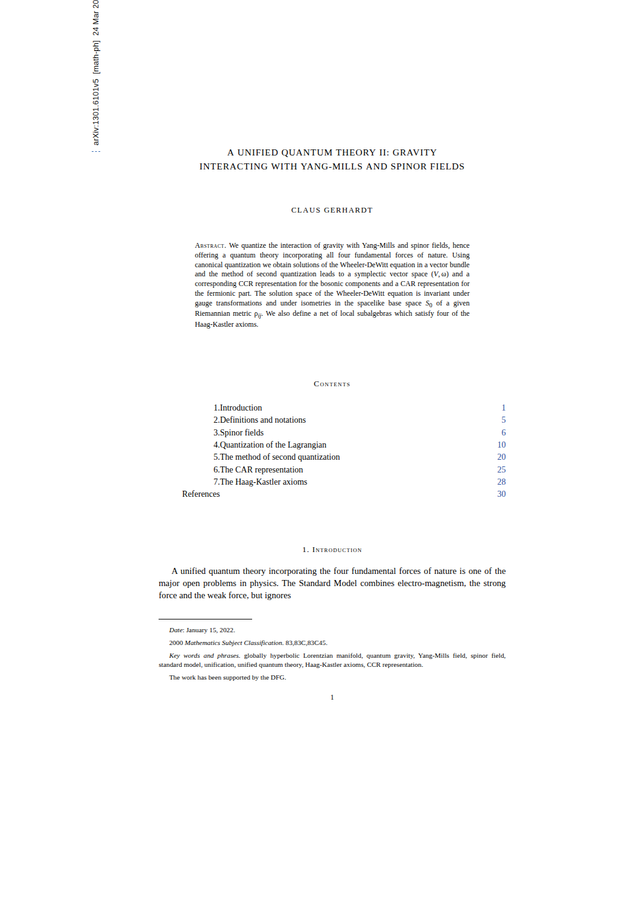arXiv:1301.6101v5 [math-ph] 24 Mar 2014
A Unified Quantum Theory II: Gravity
Interacting with Yang-Mills and Spinor Fields
Claus Gerhardt
Abstract. We quantize the interaction of gravity with Yang-Mills and spinor fields, hence offering a quantum theory incorporating all four fundamental forces of nature. Using canonical quantization we obtain solutions of the Wheeler-DeWitt equation in a vector bundle and the method of second quantization leads to a symplectic vector space (V, ω) and a corresponding CCR representation for the bosonic components and a CAR representation for the fermionic part. The solution space of the Wheeler-DeWitt equation is invariant under gauge transformations and under isometries in the spacelike base space S0 of a given Riemannian metric ρij. We also define a net of local subalgebras which satisfy four of the Haag-Kastler axioms.
Contents
| 1. | Introduction | 1 |
| 2. | Definitions and notations | 5 |
| 3. | Spinor fields | 6 |
| 4. | Quantization of the Lagrangian | 10 |
| 5. | The method of second quantization | 20 |
| 6. | The CAR representation | 25 |
| 7. | The Haag-Kastler axioms | 28 |
| References | | 30 |
1. Introduction
A unified quantum theory incorporating the four fundamental forces of nature is one of the major open problems in physics. The Standard Model combines electro-magnetism, the strong force and the weak force, but ignores
Date: January 15, 2022.
2000 Mathematics Subject Classification. 83,83C,83C45.
Key words and phrases. globally hyperbolic Lorentzian manifold, quantum gravity, Yang-Mills field, spinor field, standard model, unification, unified quantum theory, Haag-Kastler axioms, CCR representation.
The work has been supported by the DFG.
1